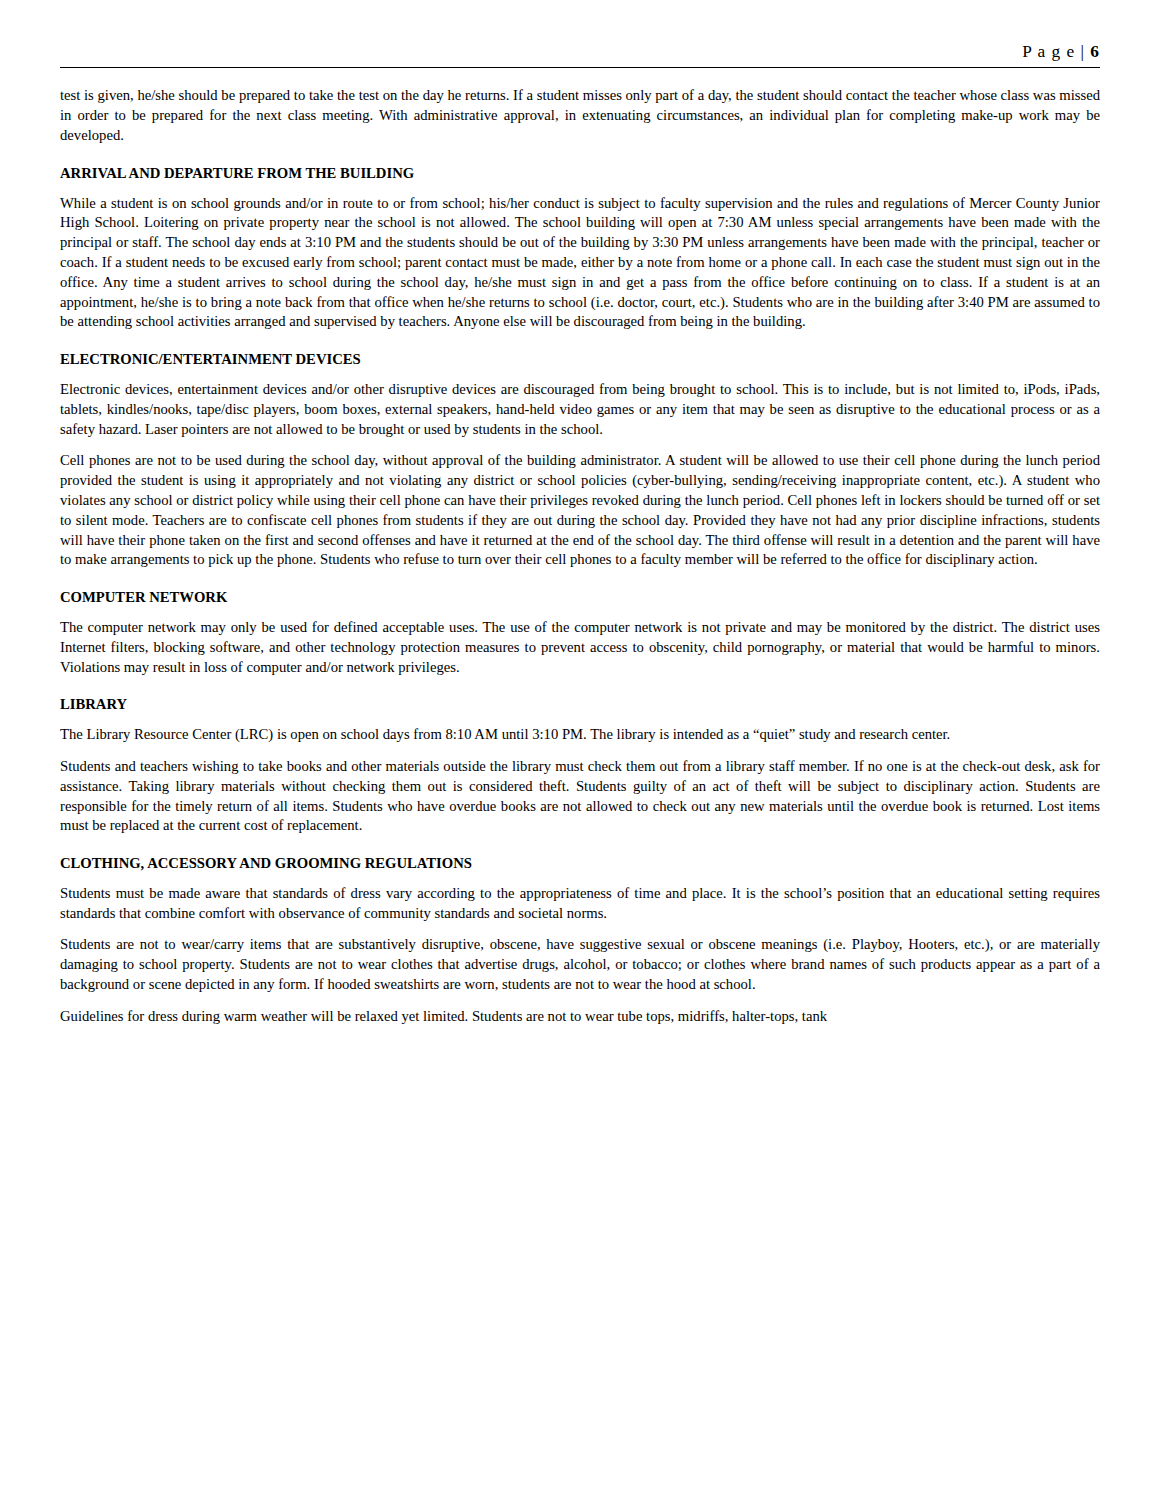P a g e | 6
test is given, he/she should be prepared to take the test on the day he returns. If a student misses only part of a day, the student should contact the teacher whose class was missed in order to be prepared for the next class meeting. With administrative approval, in extenuating circumstances, an individual plan for completing make-up work may be developed.
Arrival and Departure from the Building
While a student is on school grounds and/or in route to or from school; his/her conduct is subject to faculty supervision and the rules and regulations of Mercer County Junior High School. Loitering on private property near the school is not allowed. The school building will open at 7:30 AM unless special arrangements have been made with the principal or staff. The school day ends at 3:10 PM and the students should be out of the building by 3:30 PM unless arrangements have been made with the principal, teacher or coach. If a student needs to be excused early from school; parent contact must be made, either by a note from home or a phone call. In each case the student must sign out in the office. Any time a student arrives to school during the school day, he/she must sign in and get a pass from the office before continuing on to class. If a student is at an appointment, he/she is to bring a note back from that office when he/she returns to school (i.e. doctor, court, etc.). Students who are in the building after 3:40 PM are assumed to be attending school activities arranged and supervised by teachers. Anyone else will be discouraged from being in the building.
Electronic/Entertainment Devices
Electronic devices, entertainment devices and/or other disruptive devices are discouraged from being brought to school. This is to include, but is not limited to, iPods, iPads, tablets, kindles/nooks, tape/disc players, boom boxes, external speakers, hand-held video games or any item that may be seen as disruptive to the educational process or as a safety hazard. Laser pointers are not allowed to be brought or used by students in the school.
Cell phones are not to be used during the school day, without approval of the building administrator. A student will be allowed to use their cell phone during the lunch period provided the student is using it appropriately and not violating any district or school policies (cyber-bullying, sending/receiving inappropriate content, etc.). A student who violates any school or district policy while using their cell phone can have their privileges revoked during the lunch period. Cell phones left in lockers should be turned off or set to silent mode. Teachers are to confiscate cell phones from students if they are out during the school day. Provided they have not had any prior discipline infractions, students will have their phone taken on the first and second offenses and have it returned at the end of the school day. The third offense will result in a detention and the parent will have to make arrangements to pick up the phone. Students who refuse to turn over their cell phones to a faculty member will be referred to the office for disciplinary action.
Computer Network
The computer network may only be used for defined acceptable uses. The use of the computer network is not private and may be monitored by the district. The district uses Internet filters, blocking software, and other technology protection measures to prevent access to obscenity, child pornography, or material that would be harmful to minors. Violations may result in loss of computer and/or network privileges.
Library
The Library Resource Center (LRC) is open on school days from 8:10 AM until 3:10 PM. The library is intended as a “quiet” study and research center.
Students and teachers wishing to take books and other materials outside the library must check them out from a library staff member. If no one is at the check-out desk, ask for assistance. Taking library materials without checking them out is considered theft. Students guilty of an act of theft will be subject to disciplinary action. Students are responsible for the timely return of all items. Students who have overdue books are not allowed to check out any new materials until the overdue book is returned. Lost items must be replaced at the current cost of replacement.
Clothing, Accessory and Grooming Regulations
Students must be made aware that standards of dress vary according to the appropriateness of time and place. It is the school’s position that an educational setting requires standards that combine comfort with observance of community standards and societal norms.
Students are not to wear/carry items that are substantively disruptive, obscene, have suggestive sexual or obscene meanings (i.e. Playboy, Hooters, etc.), or are materially damaging to school property. Students are not to wear clothes that advertise drugs, alcohol, or tobacco; or clothes where brand names of such products appear as a part of a background or scene depicted in any form. If hooded sweatshirts are worn, students are not to wear the hood at school.
Guidelines for dress during warm weather will be relaxed yet limited. Students are not to wear tube tops, midriffs, halter-tops, tank